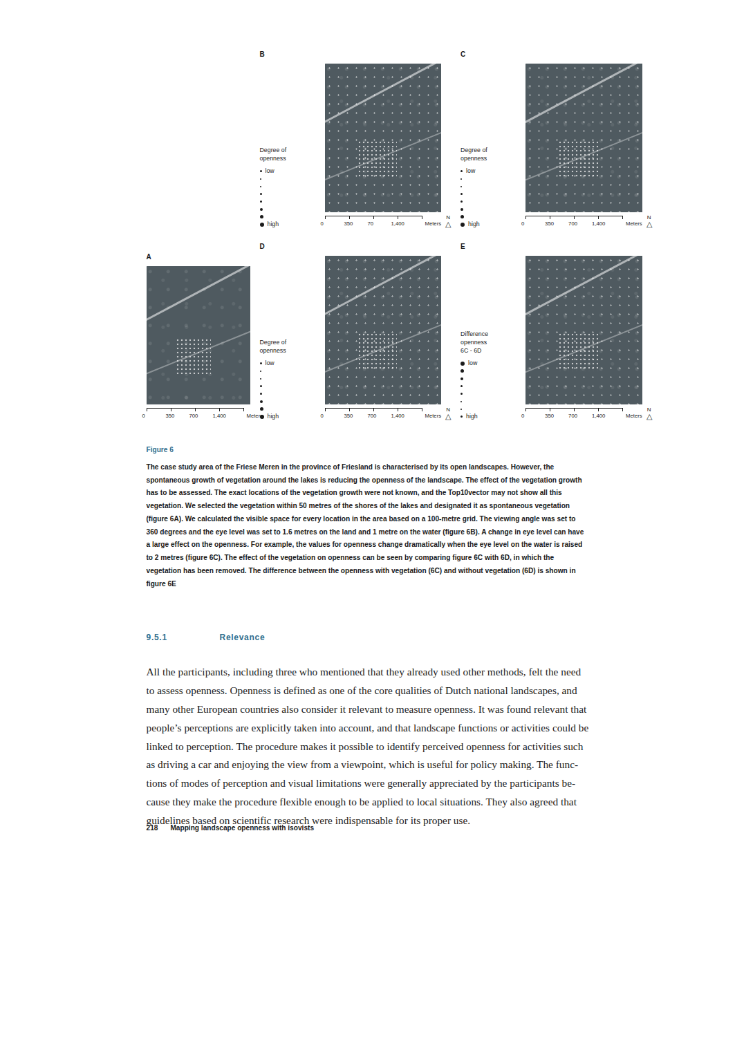B
Degree of
openness
low
high
0350701,400
Meters
N△
C
Degree of
openness
low
high
03507001,400
Meters
N△
A
03507001,400
Meters
D
Degree of
openness
low
high
03507001,400
Meters
N△
E
Difference
openness
6C - 6D
low
high
03507001,400
Meters
N△
Figure 6 The case study area of the Friese Meren in the province of Friesland is characterised by its open landscapes. However, the spontaneous growth of vegetation around the lakes is reducing the openness of the landscape. The effect of the vegetation growth has to be assessed. The exact locations of the vegetation growth were not known, and the Top10vector may not show all this vegetation. We selected the vegetation within 50 metres of the shores of the lakes and designated it as spontaneous vegetation (figure 6A). We calculated the visible space for every location in the area based on a 100-metre grid. The viewing angle was set to 360 degrees and the eye level was set to 1.6 metres on the land and 1 metre on the water (figure 6B). A change in eye level can have a large effect on the openness. For example, the values for openness change dramatically when the eye level on the water is raised to 2 metres (figure 6C). The effect of the vegetation on openness can be seen by comparing figure 6C with 6D, in which the vegetation has been removed. The difference between the openness with vegetation (6C) and without vegetation (6D) is shown in figure 6E
9.5.1 Relevance
All the participants, including three who mentioned that they already used other methods, felt the need to assess openness. Openness is defined as one of the core qualities of Dutch national landscapes, and many other European countries also consider it relevant to measure openness. It was found relevant that people’s perceptions are explicitly taken into account, and that landscape functions or activities could be linked to perception. The procedure makes it possible to identify perceived openness for activities such as driving a car and enjoying the view from a viewpoint, which is useful for policy making. The functions of modes of perception and visual limitations were generally appreciated by the participants because they make the procedure flexible enough to be applied to local situations. They also agreed that guidelines based on scientific research were indispensable for its proper use.
218 Mapping landscape openness with isovists